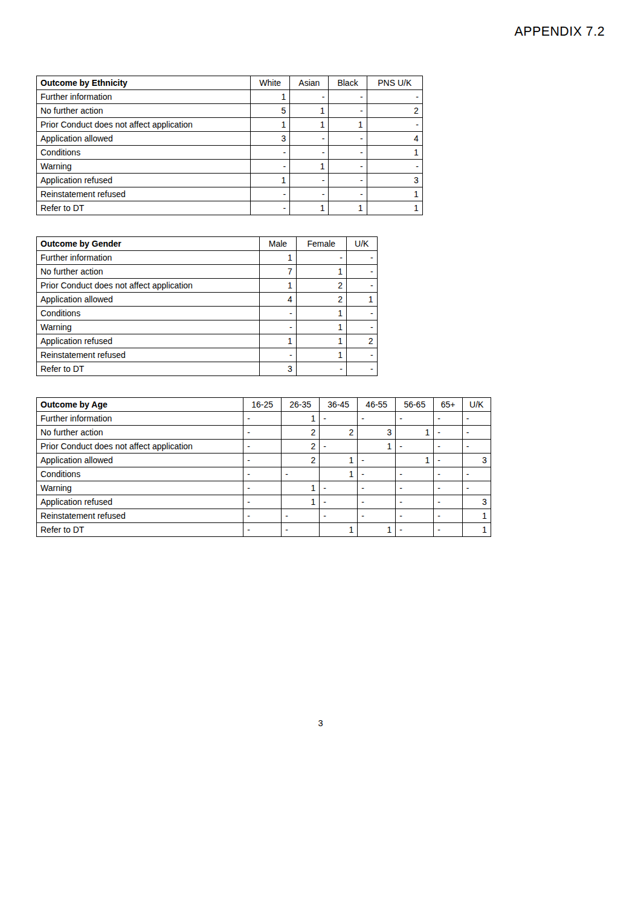APPENDIX 7.2
| Outcome by Ethnicity | White | Asian | Black | PNS U/K |
| --- | --- | --- | --- | --- |
| Further information | 1 | - | - | - |
| No further action | 5 | 1 | - | 2 |
| Prior Conduct does not affect application | 1 | 1 | 1 | - |
| Application allowed | 3 | - | - | 4 |
| Conditions | - | - | - | 1 |
| Warning | - | 1 | - | - |
| Application refused | 1 | - | - | 3 |
| Reinstatement refused | - | - | - | 1 |
| Refer to DT | - | 1 | 1 | 1 |
| Outcome by Gender | Male | Female | U/K |
| --- | --- | --- | --- |
| Further information | 1 | - | - |
| No further action | 7 | 1 | - |
| Prior Conduct does not affect application | 1 | 2 | - |
| Application allowed | 4 | 2 | 1 |
| Conditions | - | 1 | - |
| Warning | - | 1 | - |
| Application refused | 1 | 1 | 2 |
| Reinstatement refused | - | 1 | - |
| Refer to DT | 3 | - | - |
| Outcome by Age | 16-25 | 26-35 | 36-45 | 46-55 | 56-65 | 65+ | U/K |
| --- | --- | --- | --- | --- | --- | --- | --- |
| Further information | - | 1 | - | - | - | - | - |
| No further action | - | 2 | 2 | 3 | 1 | - | - |
| Prior Conduct does not affect application | - | 2 | - | 1 | - | - | - |
| Application allowed | - | 2 | 1 | - | 1 | - | 3 |
| Conditions | - | - | 1 | - | - | - | - |
| Warning | - | 1 | - | - | - | - | - |
| Application refused | - | 1 | - | - | - | - | 3 |
| Reinstatement refused | - | - | - | - | - | - | 1 |
| Refer to DT | - | - | 1 | 1 | - | - | 1 |
3